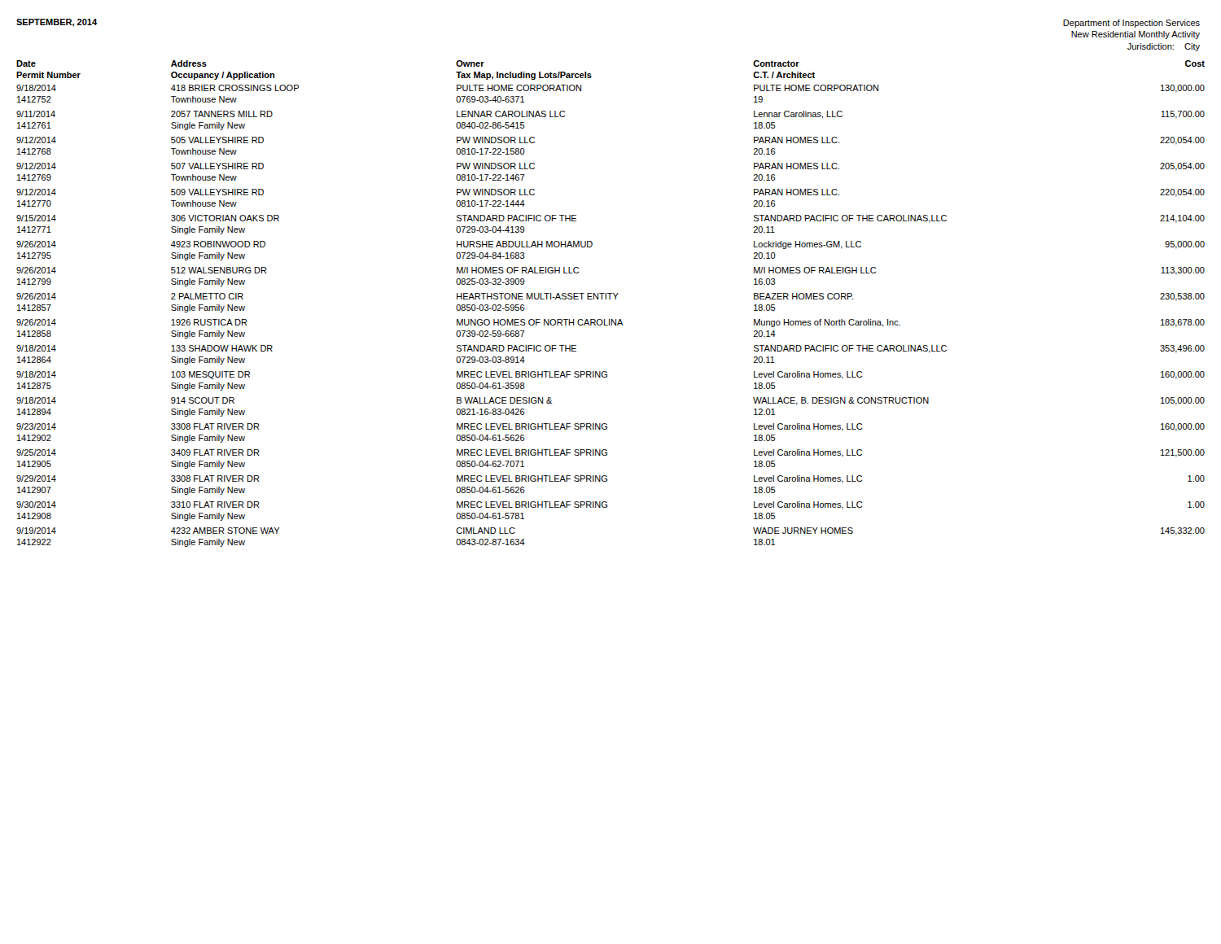| SEPTEMBER, 2014 | Department of Inspection Services New Residential Monthly Activity Jurisdiction: City |
| Date | Address | Owner | Contractor | Cost |
| --- | --- | --- | --- | --- |
| Permit Number | Occupancy / Application | Tax Map, Including Lots/Parcels | C.T. / Architect | |
| 9/18/2014 | 418 BRIER CROSSINGS LOOP | PULTE HOME CORPORATION | PULTE HOME CORPORATION | 130,000.00 |
| 1412752 | Townhouse New | 0769-03-40-6371 | 19 | |
| 9/11/2014 | 2057 TANNERS MILL RD | LENNAR CAROLINAS LLC | Lennar Carolinas, LLC | 115,700.00 |
| 1412761 | Single Family New | 0840-02-86-5415 | 18.05 | |
| 9/12/2014 | 505 VALLEYSHIRE RD | PW WINDSOR LLC | PARAN HOMES LLC. | 220,054.00 |
| 1412768 | Townhouse New | 0810-17-22-1580 | 20.16 | |
| 9/12/2014 | 507 VALLEYSHIRE RD | PW WINDSOR LLC | PARAN HOMES LLC. | 205,054.00 |
| 1412769 | Townhouse New | 0810-17-22-1467 | 20.16 | |
| 9/12/2014 | 509 VALLEYSHIRE RD | PW WINDSOR LLC | PARAN HOMES LLC. | 220,054.00 |
| 1412770 | Townhouse New | 0810-17-22-1444 | 20.16 | |
| 9/15/2014 | 306 VICTORIAN OAKS DR | STANDARD PACIFIC OF THE | STANDARD PACIFIC OF THE CAROLINAS,LLC | 214,104.00 |
| 1412771 | Single Family New | 0729-03-04-4139 | 20.11 | |
| 9/26/2014 | 4923 ROBINWOOD RD | HURSHE ABDULLAH MOHAMUD | Lockridge Homes-GM, LLC | 95,000.00 |
| 1412795 | Single Family New | 0729-04-84-1683 | 20.10 | |
| 9/26/2014 | 512 WALSENBURG DR | M/I HOMES OF RALEIGH LLC | M/I HOMES OF RALEIGH LLC | 113,300.00 |
| 1412799 | Single Family New | 0825-03-32-3909 | 16.03 | |
| 9/26/2014 | 2 PALMETTO CIR | HEARTHSTONE MULTI-ASSET ENTITY | BEAZER HOMES CORP. | 230,538.00 |
| 1412857 | Single Family New | 0850-03-02-5956 | 18.05 | |
| 9/26/2014 | 1926 RUSTICA DR | MUNGO HOMES OF NORTH CAROLINA | Mungo Homes of North Carolina, Inc. | 183,678.00 |
| 1412858 | Single Family New | 0739-02-59-6687 | 20.14 | |
| 9/18/2014 | 133 SHADOW HAWK DR | STANDARD PACIFIC OF THE | STANDARD PACIFIC OF THE CAROLINAS,LLC | 353,496.00 |
| 1412864 | Single Family New | 0729-03-03-8914 | 20.11 | |
| 9/18/2014 | 103 MESQUITE DR | MREC LEVEL BRIGHTLEAF SPRING | Level Carolina Homes, LLC | 160,000.00 |
| 1412875 | Single Family New | 0850-04-61-3598 | 18.05 | |
| 9/18/2014 | 914 SCOUT DR | B WALLACE DESIGN & | WALLACE, B. DESIGN & CONSTRUCTION | 105,000.00 |
| 1412894 | Single Family New | 0821-16-83-0426 | 12.01 | |
| 9/23/2014 | 3308 FLAT RIVER DR | MREC LEVEL BRIGHTLEAF SPRING | Level Carolina Homes, LLC | 160,000.00 |
| 1412902 | Single Family New | 0850-04-61-5626 | 18.05 | |
| 9/25/2014 | 3409 FLAT RIVER DR | MREC LEVEL BRIGHTLEAF SPRING | Level Carolina Homes, LLC | 121,500.00 |
| 1412905 | Single Family New | 0850-04-62-7071 | 18.05 | |
| 9/29/2014 | 3308 FLAT RIVER DR | MREC LEVEL BRIGHTLEAF SPRING | Level Carolina Homes, LLC | 1.00 |
| 1412907 | Single Family New | 0850-04-61-5626 | 18.05 | |
| 9/30/2014 | 3310 FLAT RIVER DR | MREC LEVEL BRIGHTLEAF SPRING | Level Carolina Homes, LLC | 1.00 |
| 1412908 | Single Family New | 0850-04-61-5781 | 18.05 | |
| 9/19/2014 | 4232 AMBER STONE WAY | CIMLAND LLC | WADE JURNEY HOMES | 145,332.00 |
| 1412922 | Single Family New | 0843-02-87-1634 | 18.01 | |